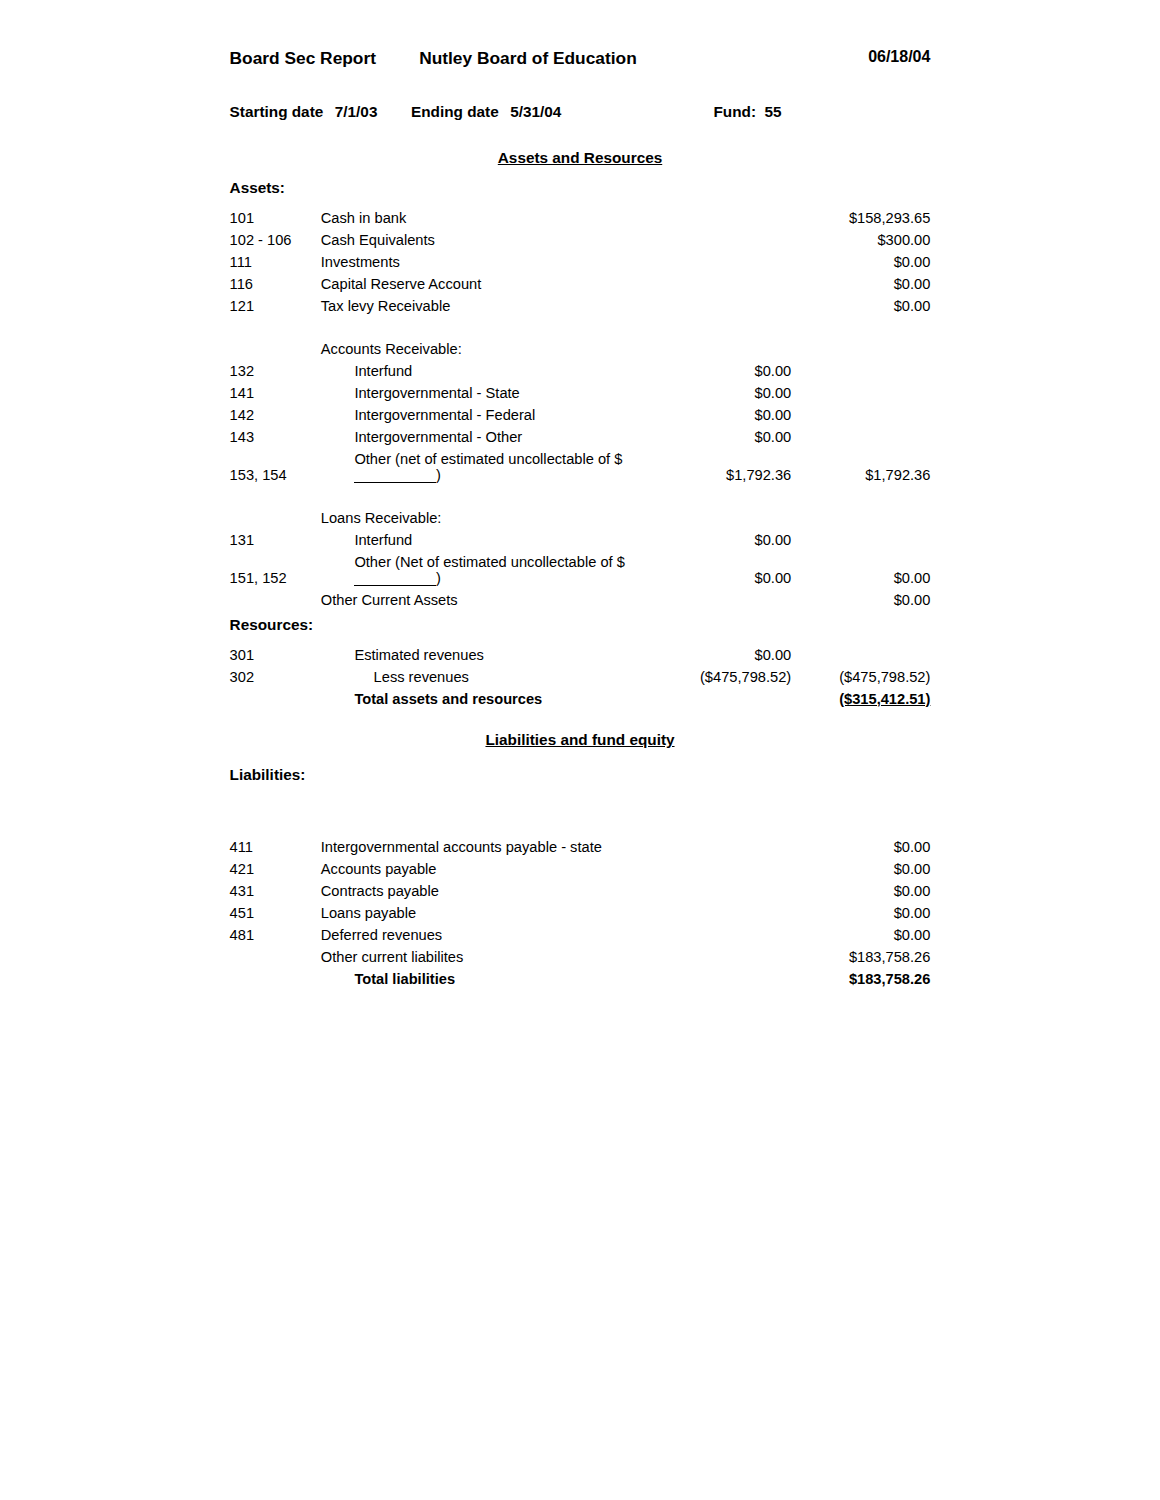Board Sec Report
Nutley Board of Education
06/18/04
Starting date 7/1/03 Ending date 5/31/04 Fund: 55
Assets and Resources
Assets:
| 101 | Cash in bank | | $158,293.65 |
| 102 - 106 | Cash Equivalents | | $300.00 |
| 111 | Investments | | $0.00 |
| 116 | Capital Reserve Account | | $0.00 |
| 121 | Tax levy Receivable | | $0.00 |
| | Accounts Receivable: | | |
| 132 | Interfund | $0.00 | |
| 141 | Intergovernmental - State | $0.00 | |
| 142 | Intergovernmental - Federal | $0.00 | |
| 143 | Intergovernmental - Other | $0.00 | |
| 153, 154 | Other (net of estimated uncollectable of $ ) | $1,792.36 | $1,792.36 |
| | Loans Receivable: | | |
| 131 | Interfund | $0.00 | |
| 151, 152 | Other (Net of estimated uncollectable of $ ) | $0.00 | $0.00 |
| | Other Current Assets | | $0.00 |
Resources:
| 301 | Estimated revenues | $0.00 | |
| 302 | Less revenues | ($475,798.52) | ($475,798.52) |
| | Total assets and resources | | ($315,412.51) |
Liabilities and fund equity
Liabilities:
| 411 | Intergovernmental accounts payable - state | | $0.00 |
| 421 | Accounts payable | | $0.00 |
| 431 | Contracts payable | | $0.00 |
| 451 | Loans payable | | $0.00 |
| 481 | Deferred revenues | | $0.00 |
| | Other current liabilites | | $183,758.26 |
| | Total liabilities | | $183,758.26 |